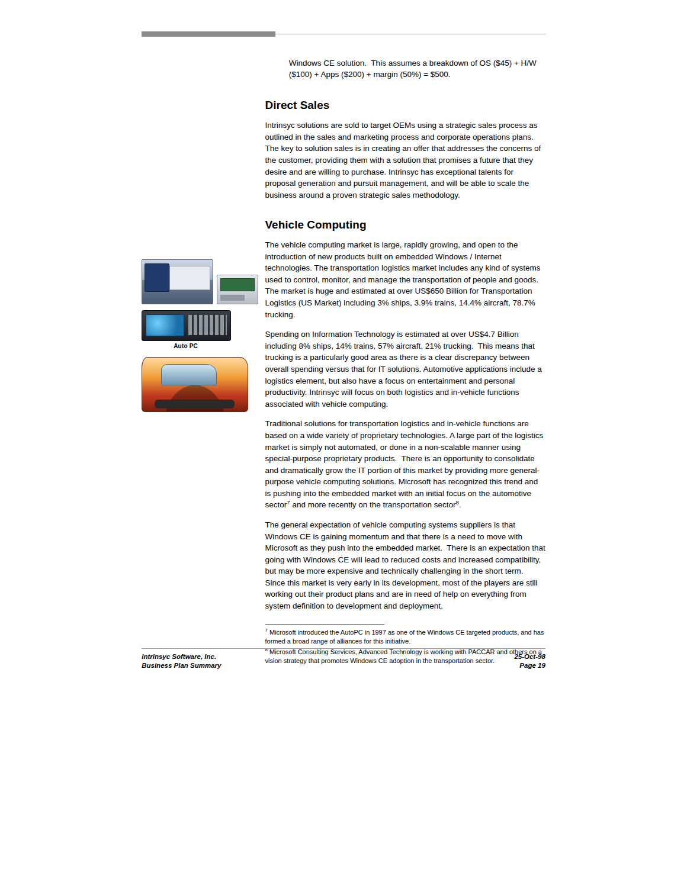Auto PC
Windows CE solution. This assumes a breakdown of OS ($45) + H/W ($100) + Apps ($200) + margin (50%) = $500.
Direct Sales
Intrinsyc solutions are sold to target OEMs using a strategic sales process as outlined in the sales and marketing process and corporate operations plans. The key to solution sales is in creating an offer that addresses the concerns of the customer, providing them with a solution that promises a future that they desire and are willing to purchase. Intrinsyc has exceptional talents for proposal generation and pursuit management, and will be able to scale the business around a proven strategic sales methodology.
Vehicle Computing
The vehicle computing market is large, rapidly growing, and open to the introduction of new products built on embedded Windows / Internet technologies. The transportation logistics market includes any kind of systems used to control, monitor, and manage the transportation of people and goods. The market is huge and estimated at over US$650 Billion for Transportation Logistics (US Market) including 3% ships, 3.9% trains, 14.4% aircraft, 78.7% trucking.
Spending on Information Technology is estimated at over US$4.7 Billion including 8% ships, 14% trains, 57% aircraft, 21% trucking. This means that trucking is a particularly good area as there is a clear discrepancy between overall spending versus that for IT solutions. Automotive applications include a logistics element, but also have a focus on entertainment and personal productivity. Intrinsyc will focus on both logistics and in-vehicle functions associated with vehicle computing.
Traditional solutions for transportation logistics and in-vehicle functions are based on a wide variety of proprietary technologies. A large part of the logistics market is simply not automated, or done in a non-scalable manner using special-purpose proprietary products. There is an opportunity to consolidate and dramatically grow the IT portion of this market by providing more general-purpose vehicle computing solutions. Microsoft has recognized this trend and is pushing into the embedded market with an initial focus on the automotive sector7 and more recently on the transportation sector8.
The general expectation of vehicle computing systems suppliers is that Windows CE is gaining momentum and that there is a need to move with Microsoft as they push into the embedded market. There is an expectation that going with Windows CE will lead to reduced costs and increased compatibility, but may be more expensive and technically challenging in the short term. Since this market is very early in its development, most of the players are still working out their product plans and are in need of help on everything from system definition to development and deployment.
7 Microsoft introduced the AutoPC in 1997 as one of the Windows CE targeted products, and has formed a broad range of alliances for this initiative.
8 Microsoft Consulting Services, Advanced Technology is working with PACCAR and others on a vision strategy that promotes Windows CE adoption in the transportation sector.
Intrinsyc Software, Inc.
Business Plan Summary
25-Oct-98
Page 19